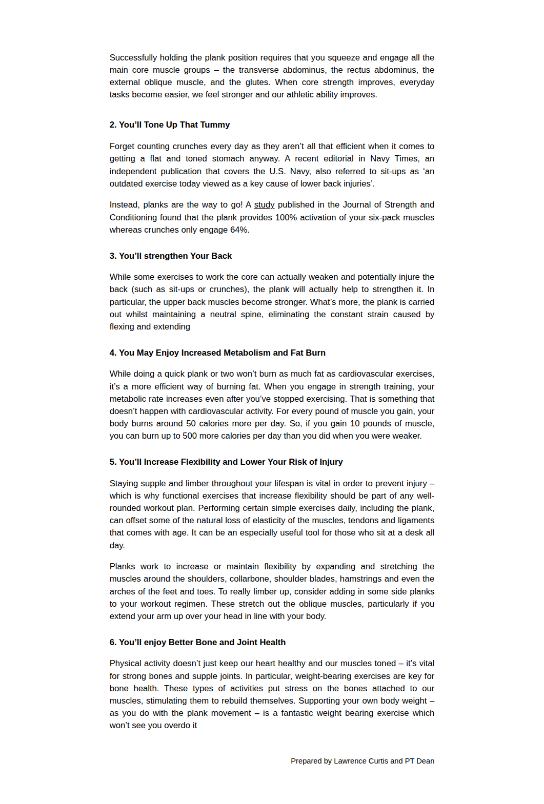Successfully holding the plank position requires that you squeeze and engage all the main core muscle groups – the transverse abdominus, the rectus abdominus, the external oblique muscle, and the glutes. When core strength improves, everyday tasks become easier, we feel stronger and our athletic ability improves.
2. You’ll Tone Up That Tummy
Forget counting crunches every day as they aren’t all that efficient when it comes to getting a flat and toned stomach anyway. A recent editorial in Navy Times, an independent publication that covers the U.S. Navy, also referred to sit-ups as ‘an outdated exercise today viewed as a key cause of lower back injuries’.
Instead, planks are the way to go! A study published in the Journal of Strength and Conditioning found that the plank provides 100% activation of your six-pack muscles whereas crunches only engage 64%.
3. You’ll strengthen Your Back
While some exercises to work the core can actually weaken and potentially injure the back (such as sit-ups or crunches), the plank will actually help to strengthen it. In particular, the upper back muscles become stronger. What’s more, the plank is carried out whilst maintaining a neutral spine, eliminating the constant strain caused by flexing and extending
4. You May Enjoy Increased Metabolism and Fat Burn
While doing a quick plank or two won’t burn as much fat as cardiovascular exercises, it’s a more efficient way of burning fat. When you engage in strength training, your metabolic rate increases even after you’ve stopped exercising. That is something that doesn’t happen with cardiovascular activity. For every pound of muscle you gain, your body burns around 50 calories more per day. So, if you gain 10 pounds of muscle, you can burn up to 500 more calories per day than you did when you were weaker.
5. You’ll Increase Flexibility and Lower Your Risk of Injury
Staying supple and limber throughout your lifespan is vital in order to prevent injury – which is why functional exercises that increase flexibility should be part of any well-rounded workout plan. Performing certain simple exercises daily, including the plank, can offset some of the natural loss of elasticity of the muscles, tendons and ligaments that comes with age. It can be an especially useful tool for those who sit at a desk all day.
Planks work to increase or maintain flexibility by expanding and stretching the muscles around the shoulders, collarbone, shoulder blades, hamstrings and even the arches of the feet and toes. To really limber up, consider adding in some side planks to your workout regimen. These stretch out the oblique muscles, particularly if you extend your arm up over your head in line with your body.
6. You’ll enjoy Better Bone and Joint Health
Physical activity doesn’t just keep our heart healthy and our muscles toned – it’s vital for strong bones and supple joints. In particular, weight-bearing exercises are key for bone health. These types of activities put stress on the bones attached to our muscles, stimulating them to rebuild themselves. Supporting your own body weight – as you do with the plank movement – is a fantastic weight bearing exercise which won’t see you overdo it
Prepared by Lawrence Curtis and PT Dean